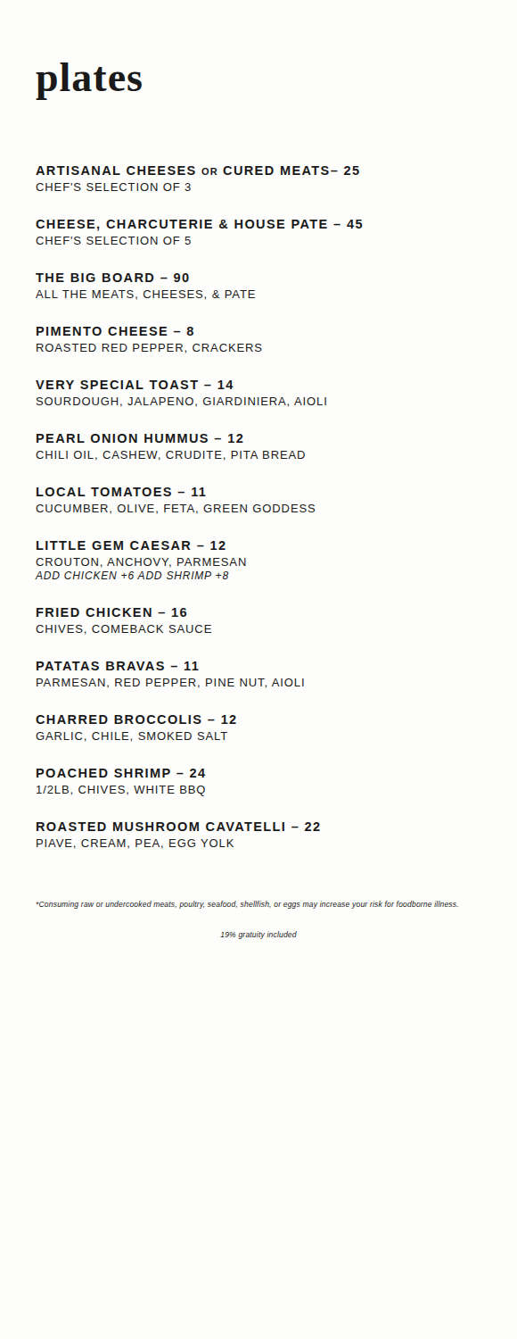plates
Artisanal Cheeses or Cured Meats– 25
Chef's selection of 3
Cheese, Charcuterie & House Pate – 45
Chef's selection of 5
The Big Board – 90
All the meats, cheeses, & pate
Pimento Cheese – 8
Roasted red pepper, crackers
Very Special Toast – 14
Sourdough, jalapeno, giardiniera, aioli
Pearl Onion Hummus – 12
Chili oil, cashew, crudite, pita bread
Local Tomatoes – 11
Cucumber, olive, feta, green goddess
Little Gem Caesar – 12
Crouton, anchovy, parmesan
Add chicken +6 Add shrimp +8
Fried Chicken – 16
Chives, comeback sauce
Patatas Bravas – 11
Parmesan, red pepper, pine nut, aioli
Charred Broccolis – 12
Garlic, chile, smoked salt
Poached Shrimp – 24
1/2lb, chives, white bbq
Roasted Mushroom Cavatelli – 22
Piave, cream, pea, egg yolk
*Consuming raw or undercooked meats, poultry, seafood, shellfish, or eggs may increase your risk for foodborne illness.
19% gratuity included